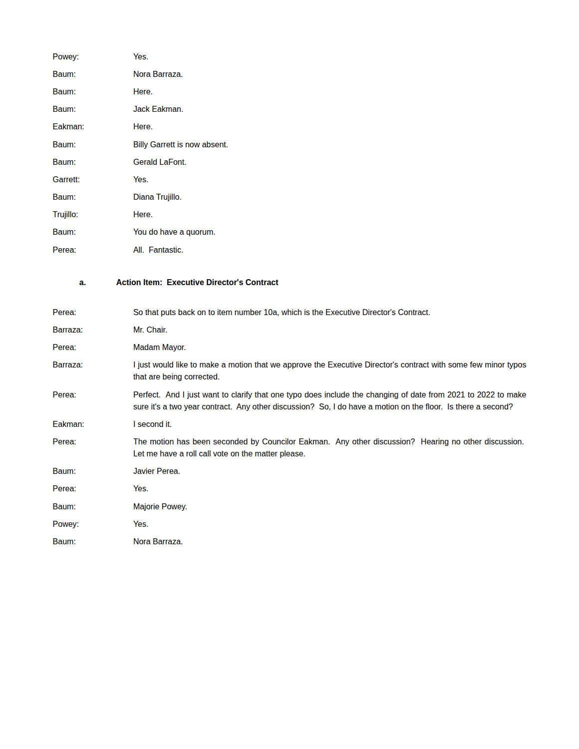| Powey: | Yes. |
| Baum: | Nora Barraza. |
| Baum: | Here. |
| Baum: | Jack Eakman. |
| Eakman: | Here. |
| Baum: | Billy Garrett is now absent. |
| Baum: | Gerald LaFont. |
| Garrett: | Yes. |
| Baum: | Diana Trujillo. |
| Trujillo: | Here. |
| Baum: | You do have a quorum. |
| Perea: | All. Fantastic. |
| a. | Action Item: Executive Director's Contract |
| Perea: | So that puts back on to item number 10a, which is the Executive Director's Contract. |
| Barraza: | Mr. Chair. |
| Perea: | Madam Mayor. |
| Barraza: | I just would like to make a motion that we approve the Executive Director's contract with some few minor typos that are being corrected. |
| Perea: | Perfect. And I just want to clarify that one typo does include the changing of date from 2021 to 2022 to make sure it's a two year contract. Any other discussion? So, I do have a motion on the floor. Is there a second? |
| Eakman: | I second it. |
| Perea: | The motion has been seconded by Councilor Eakman. Any other discussion? Hearing no other discussion. Let me have a roll call vote on the matter please. |
| Baum: | Javier Perea. |
| Perea: | Yes. |
| Baum: | Majorie Powey. |
| Powey: | Yes. |
| Baum: | Nora Barraza. |